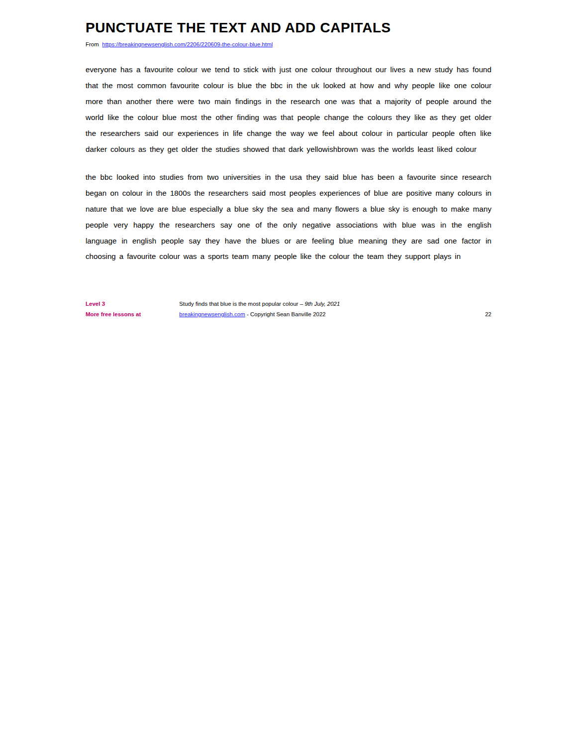PUNCTUATE THE TEXT AND ADD CAPITALS
From https://breakingnewsenglish.com/2206/220609-the-colour-blue.html
everyone has a favourite colour we tend to stick with just one colour throughout our lives a new study has found that the most common favourite colour is blue the bbc in the uk looked at how and why people like one colour more than another there were two main findings in the research one was that a majority of people around the world like the colour blue most the other finding was that people change the colours they like as they get older the researchers said our experiences in life change the way we feel about colour in particular people often like darker colours as they get older the studies showed that dark yellowishbrown was the worlds least liked colour
the bbc looked into studies from two universities in the usa they said blue has been a favourite since research began on colour in the 1800s the researchers said most peoples experiences of blue are positive many colours in nature that we love are blue especially a blue sky the sea and many flowers a blue sky is enough to make many people very happy the researchers say one of the only negative associations with blue was in the english language in english people say they have the blues or are feeling blue meaning they are sad one factor in choosing a favourite colour was a sports team many people like the colour the team they support plays in
| Level 3 | Study finds that blue is the most popular colour – 9th July, 2021 | |
| More free lessons at | breakingnewsenglish.com - Copyright Sean Banville 2022 | 22 |